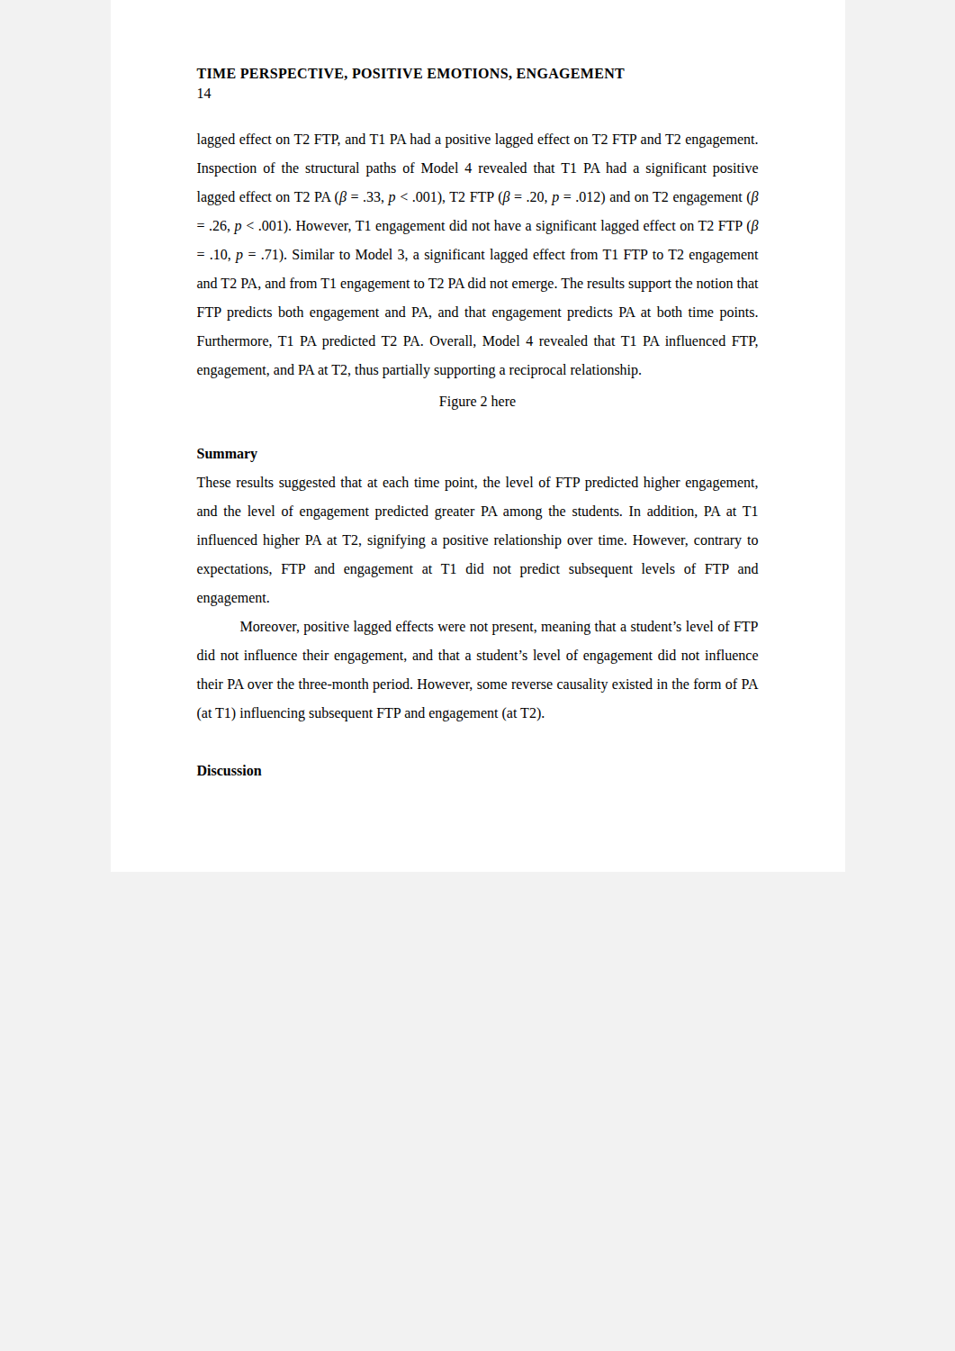TIME PERSPECTIVE, POSITIVE EMOTIONS, ENGAGEMENT
14
lagged effect on T2 FTP, and T1 PA had a positive lagged effect on T2 FTP and T2 engagement. Inspection of the structural paths of Model 4 revealed that T1 PA had a significant positive lagged effect on T2 PA (β = .33, p < .001), T2 FTP (β = .20, p = .012) and on T2 engagement (β = .26, p < .001). However, T1 engagement did not have a significant lagged effect on T2 FTP (β = .10, p = .71). Similar to Model 3, a significant lagged effect from T1 FTP to T2 engagement and T2 PA, and from T1 engagement to T2 PA did not emerge. The results support the notion that FTP predicts both engagement and PA, and that engagement predicts PA at both time points. Furthermore, T1 PA predicted T2 PA. Overall, Model 4 revealed that T1 PA influenced FTP, engagement, and PA at T2, thus partially supporting a reciprocal relationship.
Figure 2 here
Summary
These results suggested that at each time point, the level of FTP predicted higher engagement, and the level of engagement predicted greater PA among the students. In addition, PA at T1 influenced higher PA at T2, signifying a positive relationship over time. However, contrary to expectations, FTP and engagement at T1 did not predict subsequent levels of FTP and engagement.
Moreover, positive lagged effects were not present, meaning that a student’s level of FTP did not influence their engagement, and that a student’s level of engagement did not influence their PA over the three-month period. However, some reverse causality existed in the form of PA (at T1) influencing subsequent FTP and engagement (at T2).
Discussion